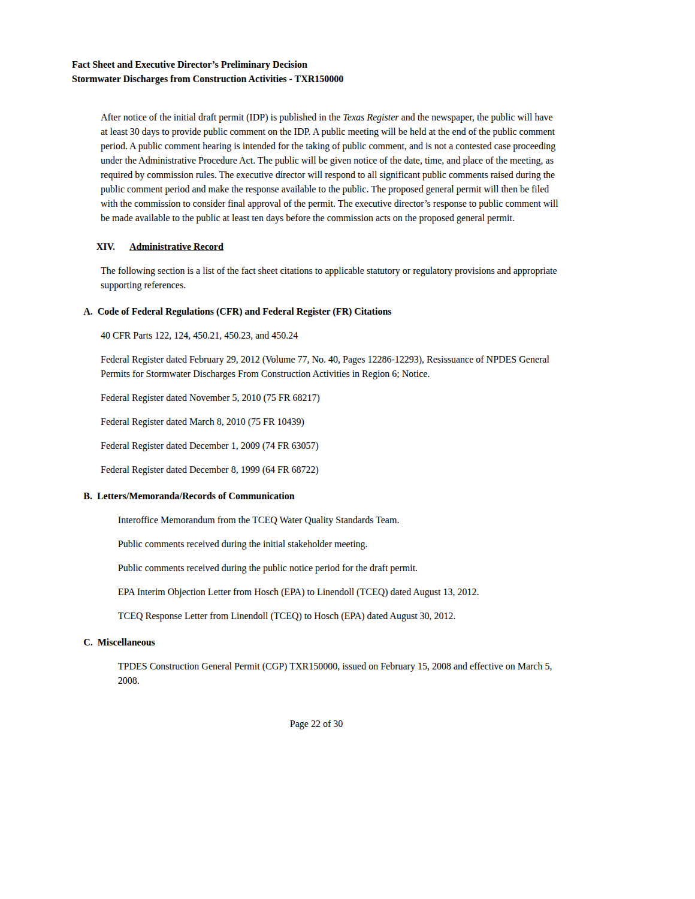Fact Sheet and Executive Director’s Preliminary Decision
Stormwater Discharges from Construction Activities - TXR150000
After notice of the initial draft permit (IDP) is published in the Texas Register and the newspaper, the public will have at least 30 days to provide public comment on the IDP. A public meeting will be held at the end of the public comment period. A public comment hearing is intended for the taking of public comment, and is not a contested case proceeding under the Administrative Procedure Act. The public will be given notice of the date, time, and place of the meeting, as required by commission rules. The executive director will respond to all significant public comments raised during the public comment period and make the response available to the public. The proposed general permit will then be filed with the commission to consider final approval of the permit. The executive director’s response to public comment will be made available to the public at least ten days before the commission acts on the proposed general permit.
XIV. Administrative Record
The following section is a list of the fact sheet citations to applicable statutory or regulatory provisions and appropriate supporting references.
A. Code of Federal Regulations (CFR) and Federal Register (FR) Citations
40 CFR Parts 122, 124, 450.21, 450.23, and 450.24
Federal Register dated February 29, 2012 (Volume 77, No. 40, Pages 12286-12293), Resissuance of NPDES General Permits for Stormwater Discharges From Construction Activities in Region 6; Notice.
Federal Register dated November 5, 2010 (75 FR 68217)
Federal Register dated March 8, 2010 (75 FR 10439)
Federal Register dated December 1, 2009 (74 FR 63057)
Federal Register dated December 8, 1999 (64 FR 68722)
B. Letters/Memoranda/Records of Communication
Interoffice Memorandum from the TCEQ Water Quality Standards Team.
Public comments received during the initial stakeholder meeting.
Public comments received during the public notice period for the draft permit.
EPA Interim Objection Letter from Hosch (EPA) to Linendoll (TCEQ) dated August 13, 2012.
TCEQ Response Letter from Linendoll (TCEQ) to Hosch (EPA) dated August 30, 2012.
C. Miscellaneous
TPDES Construction General Permit (CGP) TXR150000, issued on February 15, 2008 and effective on March 5, 2008.
Page 22 of 30